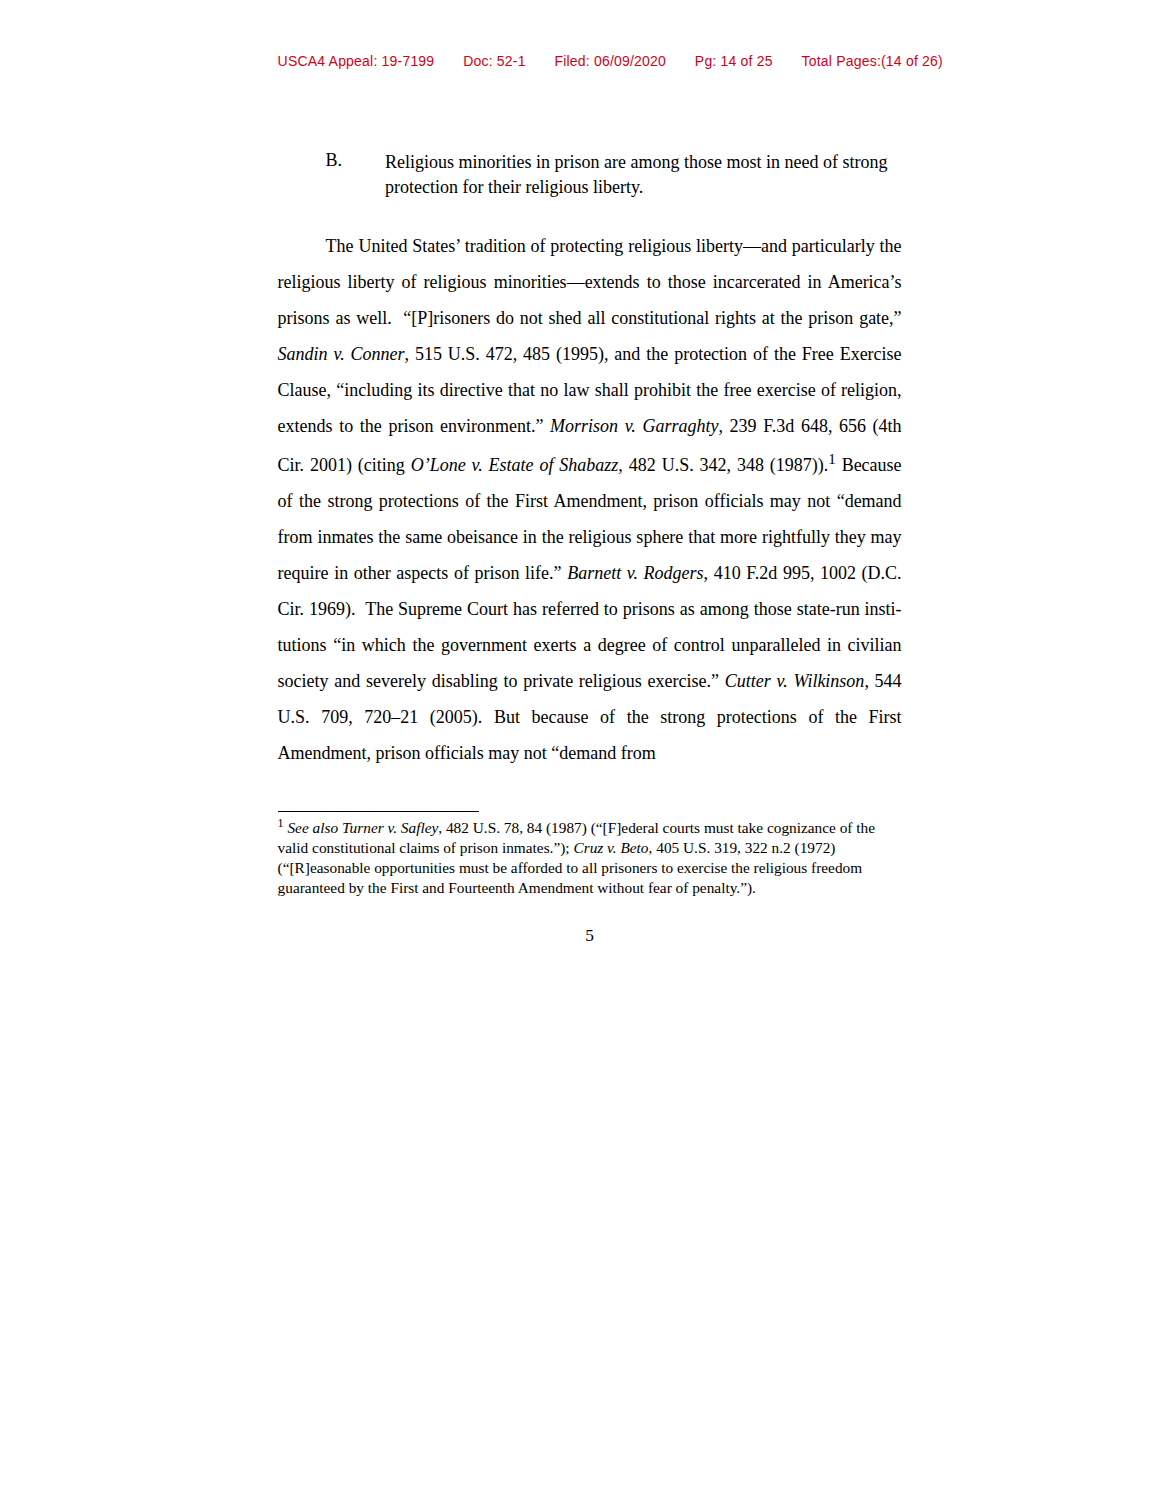USCA4 Appeal: 19-7199 Doc: 52-1 Filed: 06/09/2020 Pg: 14 of 25 Total Pages:(14 of 26)
B.
Religious minorities in prison are among those most in need of strong protection for their religious liberty.
The United States’ tradition of protecting religious liberty—and particularly the religious liberty of religious minorities—extends to those incarcerated in America’s prisons as well. “[P]risoners do not shed all constitutional rights at the prison gate,” Sandin v. Conner, 515 U.S. 472, 485 (1995), and the protection of the Free Exercise Clause, “including its directive that no law shall prohibit the free exercise of religion, extends to the prison environment.” Morrison v. Garraghty, 239 F.3d 648, 656 (4th Cir. 2001) (citing O’Lone v. Estate of Shabazz, 482 U.S. 342, 348 (1987)).1 Because of the strong protections of the First Amendment, prison officials may not “demand from inmates the same obeisance in the religious sphere that more rightfully they may require in other aspects of prison life.” Barnett v. Rodgers, 410 F.2d 995, 1002 (D.C. Cir. 1969). The Supreme Court has referred to prisons as among those state-run institutions “in which the government exerts a degree of control unparalleled in civilian society and severely disabling to private religious exercise.” Cutter v. Wilkinson, 544 U.S. 709, 720–21 (2005). But because of the strong protections of the First Amendment, prison officials may not “demand from
1 See also Turner v. Safley, 482 U.S. 78, 84 (1987) (“[F]ederal courts must take cognizance of the valid constitutional claims of prison inmates.”); Cruz v. Beto, 405 U.S. 319, 322 n.2 (1972) (“[R]easonable opportunities must be afforded to all prisoners to exercise the religious freedom guaranteed by the First and Fourteenth Amendment without fear of penalty.”).
5